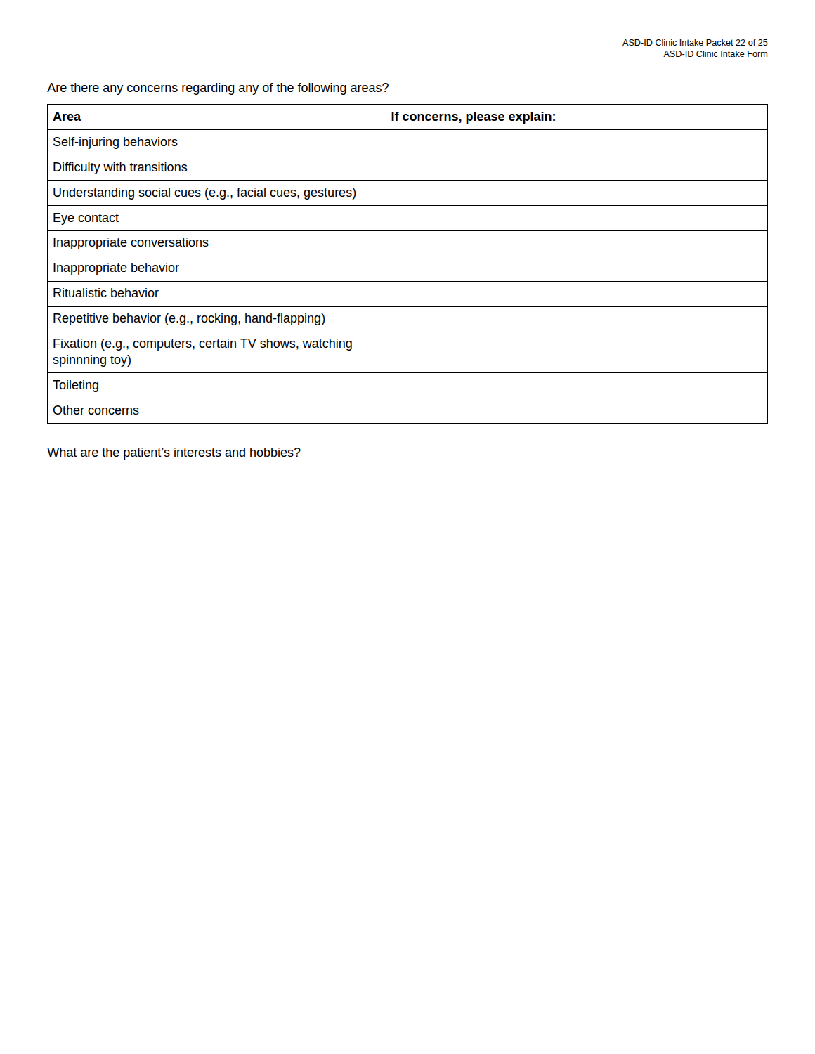ASD-ID Clinic Intake Packet 22 of 25
ASD-ID Clinic Intake Form
Are there any concerns regarding any of the following areas?
| Area | If concerns, please explain: |
| --- | --- |
| Self-injuring behaviors | |
| Difficulty with transitions | |
| Understanding social cues (e.g., facial cues, gestures) | |
| Eye contact | |
| Inappropriate conversations | |
| Inappropriate behavior | |
| Ritualistic behavior | |
| Repetitive behavior (e.g., rocking, hand-flapping) | |
| Fixation (e.g., computers, certain TV shows, watching spinnning toy) | |
| Toileting | |
| Other concerns | |
What are the patient’s interests and hobbies?